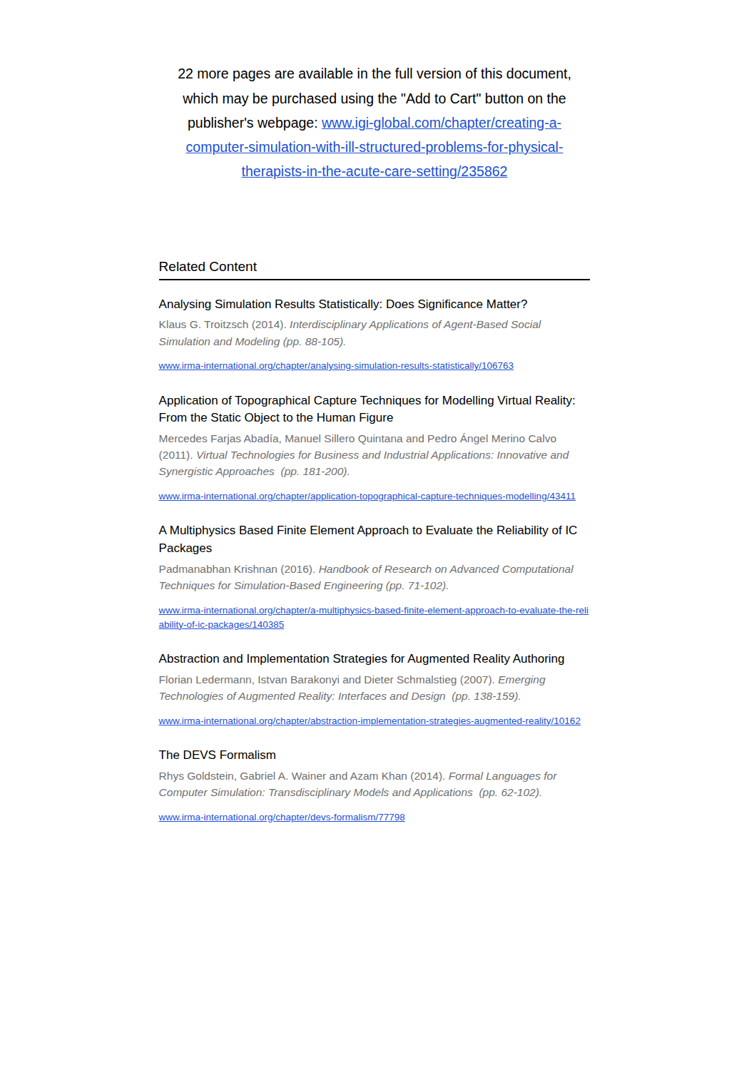22 more pages are available in the full version of this document, which may be purchased using the "Add to Cart" button on the publisher's webpage: www.igi-global.com/chapter/creating-a-computer-simulation-with-ill-structured-problems-for-physical-therapists-in-the-acute-care-setting/235862
Related Content
Analysing Simulation Results Statistically: Does Significance Matter?
Klaus G. Troitzsch (2014). Interdisciplinary Applications of Agent-Based Social Simulation and Modeling (pp. 88-105).
www.irma-international.org/chapter/analysing-simulation-results-statistically/106763
Application of Topographical Capture Techniques for Modelling Virtual Reality: From the Static Object to the Human Figure
Mercedes Farjas Abadía, Manuel Sillero Quintana and Pedro Ángel Merino Calvo (2011). Virtual Technologies for Business and Industrial Applications: Innovative and Synergistic Approaches (pp. 181-200).
www.irma-international.org/chapter/application-topographical-capture-techniques-modelling/43411
A Multiphysics Based Finite Element Approach to Evaluate the Reliability of IC Packages
Padmanabhan Krishnan (2016). Handbook of Research on Advanced Computational Techniques for Simulation-Based Engineering (pp. 71-102).
www.irma-international.org/chapter/a-multiphysics-based-finite-element-approach-to-evaluate-the-reliability-of-ic-packages/140385
Abstraction and Implementation Strategies for Augmented Reality Authoring
Florian Ledermann, Istvan Barakonyi and Dieter Schmalstieg (2007). Emerging Technologies of Augmented Reality: Interfaces and Design (pp. 138-159).
www.irma-international.org/chapter/abstraction-implementation-strategies-augmented-reality/10162
The DEVS Formalism
Rhys Goldstein, Gabriel A. Wainer and Azam Khan (2014). Formal Languages for Computer Simulation: Transdisciplinary Models and Applications (pp. 62-102).
www.irma-international.org/chapter/devs-formalism/77798